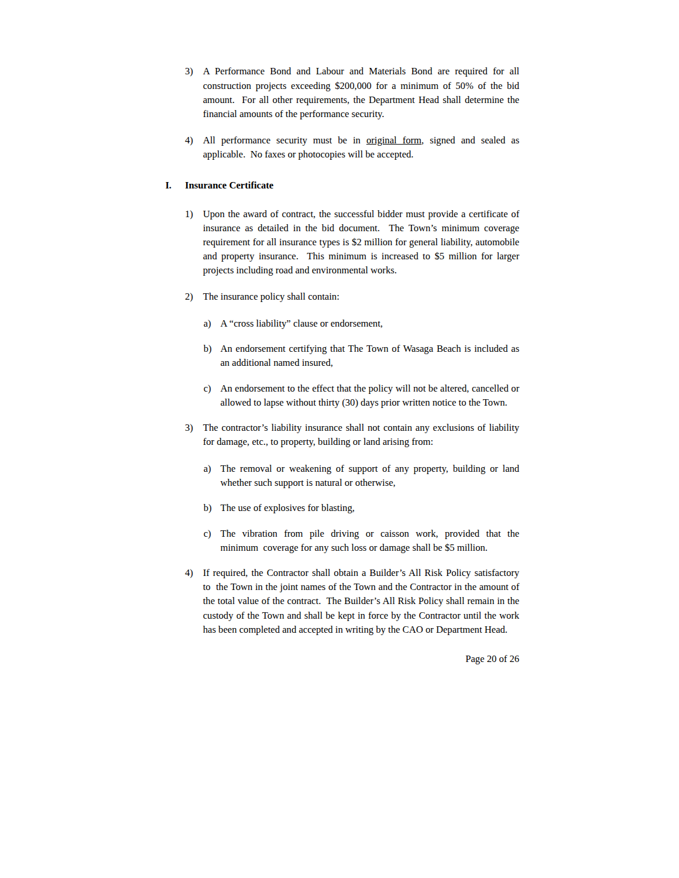3)
A Performance Bond and Labour and Materials Bond are required for all construction projects exceeding $200,000 for a minimum of 50% of the bid amount. For all other requirements, the Department Head shall determine the financial amounts of the performance security.
4)
All performance security must be in original form, signed and sealed as applicable. No faxes or photocopies will be accepted.
I. Insurance Certificate
1)
Upon the award of contract, the successful bidder must provide a certificate of insurance as detailed in the bid document. The Town’s minimum coverage requirement for all insurance types is $2 million for general liability, automobile and property insurance. This minimum is increased to $5 million for larger projects including road and environmental works.
2)
The insurance policy shall contain:
a)
A “cross liability” clause or endorsement,
b)
An endorsement certifying that The Town of Wasaga Beach is included as an additional named insured,
c)
An endorsement to the effect that the policy will not be altered, cancelled or allowed to lapse without thirty (30) days prior written notice to the Town.
3)
The contractor’s liability insurance shall not contain any exclusions of liability for damage, etc., to property, building or land arising from:
a)
The removal or weakening of support of any property, building or land whether such support is natural or otherwise,
b)
The use of explosives for blasting,
c)
The vibration from pile driving or caisson work, provided that the minimum coverage for any such loss or damage shall be $5 million.
4)
If required, the Contractor shall obtain a Builder’s All Risk Policy satisfactory to the Town in the joint names of the Town and the Contractor in the amount of the total value of the contract. The Builder’s All Risk Policy shall remain in the custody of the Town and shall be kept in force by the Contractor until the work has been completed and accepted in writing by the CAO or Department Head.
Page 20 of 26